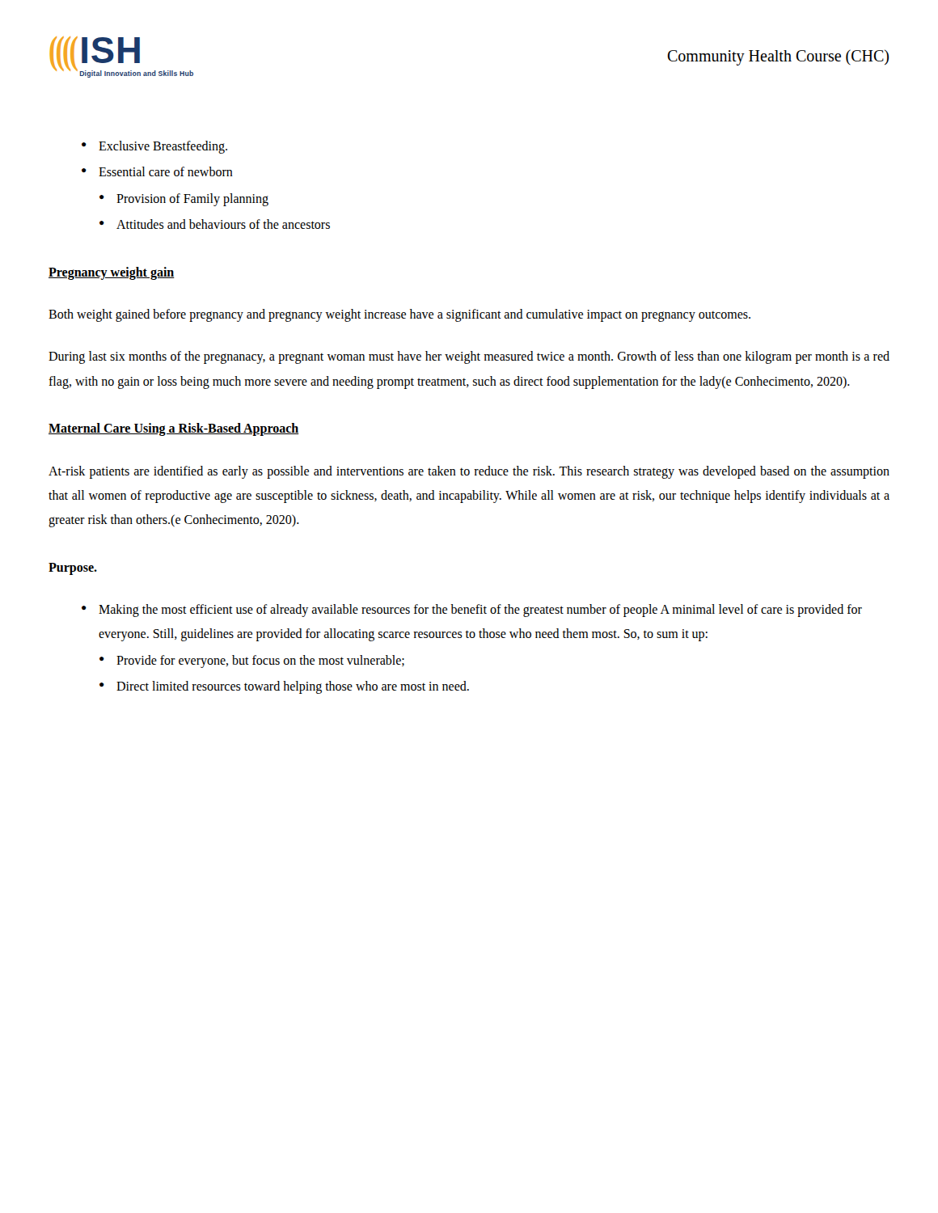((((
ISH Digital Innovation and Skills Hub
Community Health Course (CHC)
Exclusive Breastfeeding.
Essential care of newborn
Provision of Family planning
Attitudes and behaviours of the ancestors
Pregnancy weight gain
Both weight gained before pregnancy and pregnancy weight increase have a significant and cumulative impact on pregnancy outcomes.
During last six months of the pregnanacy, a pregnant woman must have her weight measured twice a month. Growth of less than one kilogram per month is a red flag, with no gain or loss being much more severe and needing prompt treatment, such as direct food supplementation for the lady(e Conhecimento, 2020).
Maternal Care Using a Risk-Based Approach
At-risk patients are identified as early as possible and interventions are taken to reduce the risk. This research strategy was developed based on the assumption that all women of reproductive age are susceptible to sickness, death, and incapability. While all women are at risk, our technique helps identify individuals at a greater risk than others.(e Conhecimento, 2020).
Purpose.
Making the most efficient use of already available resources for the benefit of the greatest number of people A minimal level of care is provided for everyone. Still, guidelines are provided for allocating scarce resources to those who need them most. So, to sum it up:
Provide for everyone, but focus on the most vulnerable;
Direct limited resources toward helping those who are most in need.